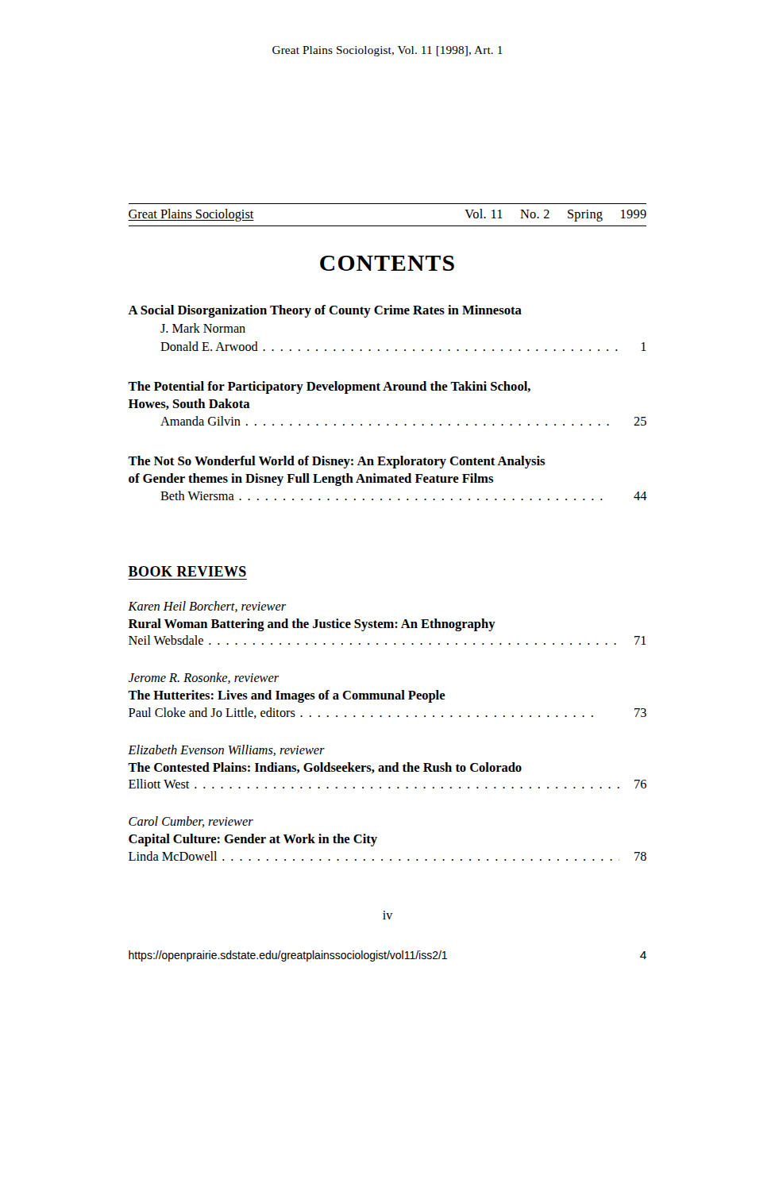Great Plains Sociologist, Vol. 11 [1998], Art. 1
Great Plains Sociologist
Vol. 11 No. 2 Spring 1999
CONTENTS
A Social Disorganization Theory of County Crime Rates in Minnesota
J. Mark Norman
Donald E. Arwood . . . . . . . . . . . . . . . . . . . . . . . . . . . . . . . . . . . . . . . . . 1
The Potential for Participatory Development Around the Takini School,
Howes, South Dakota
Amanda Gilvin . . . . . . . . . . . . . . . . . . . . . . . . . . . . . . . . . . . . . . . . . . 25
The Not So Wonderful World of Disney: An Exploratory Content Analysis
of Gender themes in Disney Full Length Animated Feature Films
Beth Wiersma . . . . . . . . . . . . . . . . . . . . . . . . . . . . . . . . . . . . . . . . . . 44
BOOK REVIEWS
Karen Heil Borchert, reviewer
Rural Woman Battering and the Justice System: An Ethnography
Neil Websdale . . . . . . . . . . . . . . . . . . . . . . . . . . . . . . . . . . . . . . . . . . . . . . . . . 71
Jerome R. Rosonke, reviewer
The Hutterites: Lives and Images of a Communal People
Paul Cloke and Jo Little, editors . . . . . . . . . . . . . . . . . . . . . . . . . . . . . . . . . . 73
Elizabeth Evenson Williams, reviewer
The Contested Plains: Indians, Goldseekers, and the Rush to Colorado
Elliott West . . . . . . . . . . . . . . . . . . . . . . . . . . . . . . . . . . . . . . . . . . . . . . . . . . 76
Carol Cumber, reviewer
Capital Culture: Gender at Work in the City
Linda McDowell . . . . . . . . . . . . . . . . . . . . . . . . . . . . . . . . . . . . . . . . . . . . . . . 78
iv
https://openprairie.sdstate.edu/greatplainssociologist/vol11/iss2/1
4